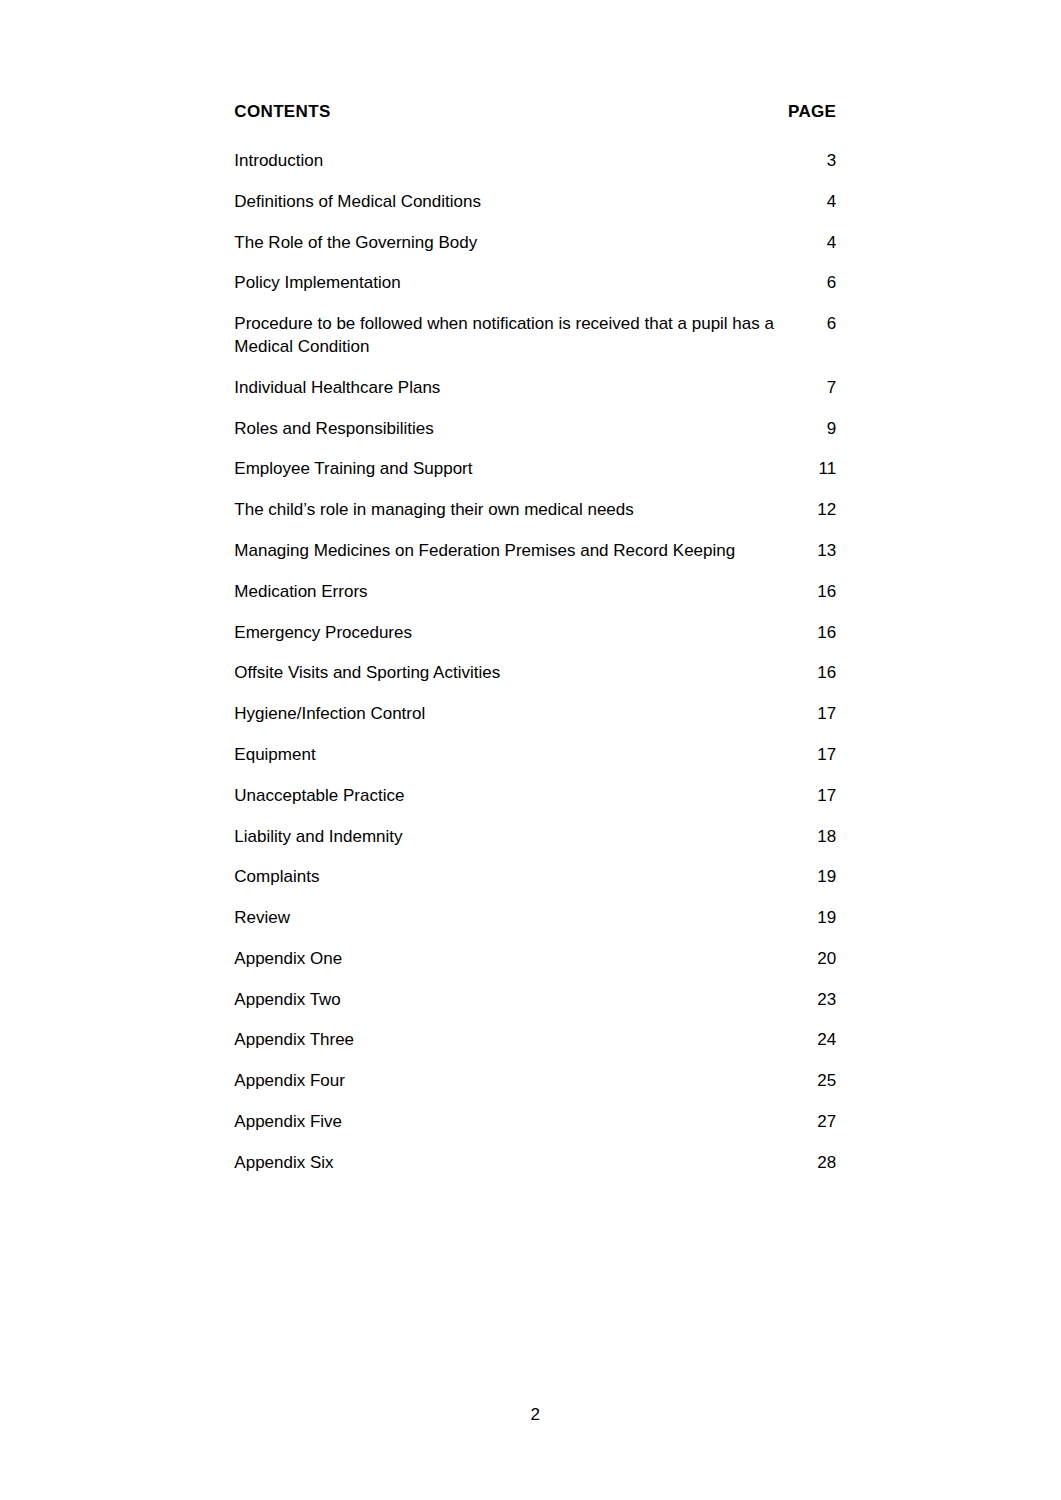Contents Page
Introduction 3
Definitions of Medical Conditions 4
The Role of the Governing Body 4
Policy Implementation 6
Procedure to be followed when notification is received that a pupil has a Medical Condition 6
Individual Healthcare Plans 7
Roles and Responsibilities 9
Employee Training and Support 11
The child’s role in managing their own medical needs 12
Managing Medicines on Federation Premises and Record Keeping 13
Medication Errors 16
Emergency Procedures 16
Offsite Visits and Sporting Activities 16
Hygiene/Infection Control 17
Equipment 17
Unacceptable Practice 17
Liability and Indemnity 18
Complaints 19
Review 19
Appendix One 20
Appendix Two 23
Appendix Three 24
Appendix Four 25
Appendix Five 27
Appendix Six 28
2